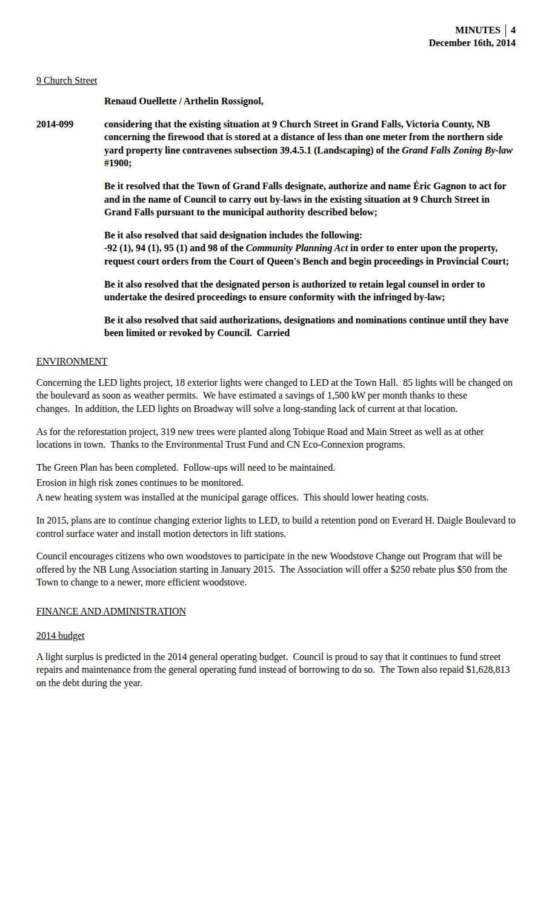MINUTES 4
December 16th, 2014
9 Church Street
Renaud Ouellette / Arthelin Rossignol,
2014-099
considering that the existing situation at 9 Church Street in Grand Falls, Victoria County, NB concerning the firewood that is stored at a distance of less than one meter from the northern side yard property line contravenes subsection 39.4.5.1 (Landscaping) of the Grand Falls Zoning By-law #1900;
Be it resolved that the Town of Grand Falls designate, authorize and name Éric Gagnon to act for and in the name of Council to carry out by-laws in the existing situation at 9 Church Street in Grand Falls pursuant to the municipal authority described below;
Be it also resolved that said designation includes the following:
-92 (1), 94 (1), 95 (1) and 98 of the Community Planning Act in order to enter upon the property, request court orders from the Court of Queen's Bench and begin proceedings in Provincial Court;
Be it also resolved that the designated person is authorized to retain legal counsel in order to undertake the desired proceedings to ensure conformity with the infringed by-law;
Be it also resolved that said authorizations, designations and nominations continue until they have been limited or revoked by Council. Carried
Environment
Concerning the LED lights project, 18 exterior lights were changed to LED at the Town Hall. 85 lights will be changed on the boulevard as soon as weather permits. We have estimated a savings of 1,500 kW per month thanks to these changes. In addition, the LED lights on Broadway will solve a long-standing lack of current at that location.
As for the reforestation project, 319 new trees were planted along Tobique Road and Main Street as well as at other locations in town. Thanks to the Environmental Trust Fund and CN Eco-Connexion programs.
The Green Plan has been completed. Follow-ups will need to be maintained.
Erosion in high risk zones continues to be monitored.
A new heating system was installed at the municipal garage offices. This should lower heating costs.
In 2015, plans are to continue changing exterior lights to LED, to build a retention pond on Everard H. Daigle Boulevard to control surface water and install motion detectors in lift stations.
Council encourages citizens who own woodstoves to participate in the new Woodstove Change out Program that will be offered by the NB Lung Association starting in January 2015. The Association will offer a $250 rebate plus $50 from the Town to change to a newer, more efficient woodstove.
Finance and Administration
2014 budget
A light surplus is predicted in the 2014 general operating budget. Council is proud to say that it continues to fund street repairs and maintenance from the general operating fund instead of borrowing to do so. The Town also repaid $1,628,813 on the debt during the year.